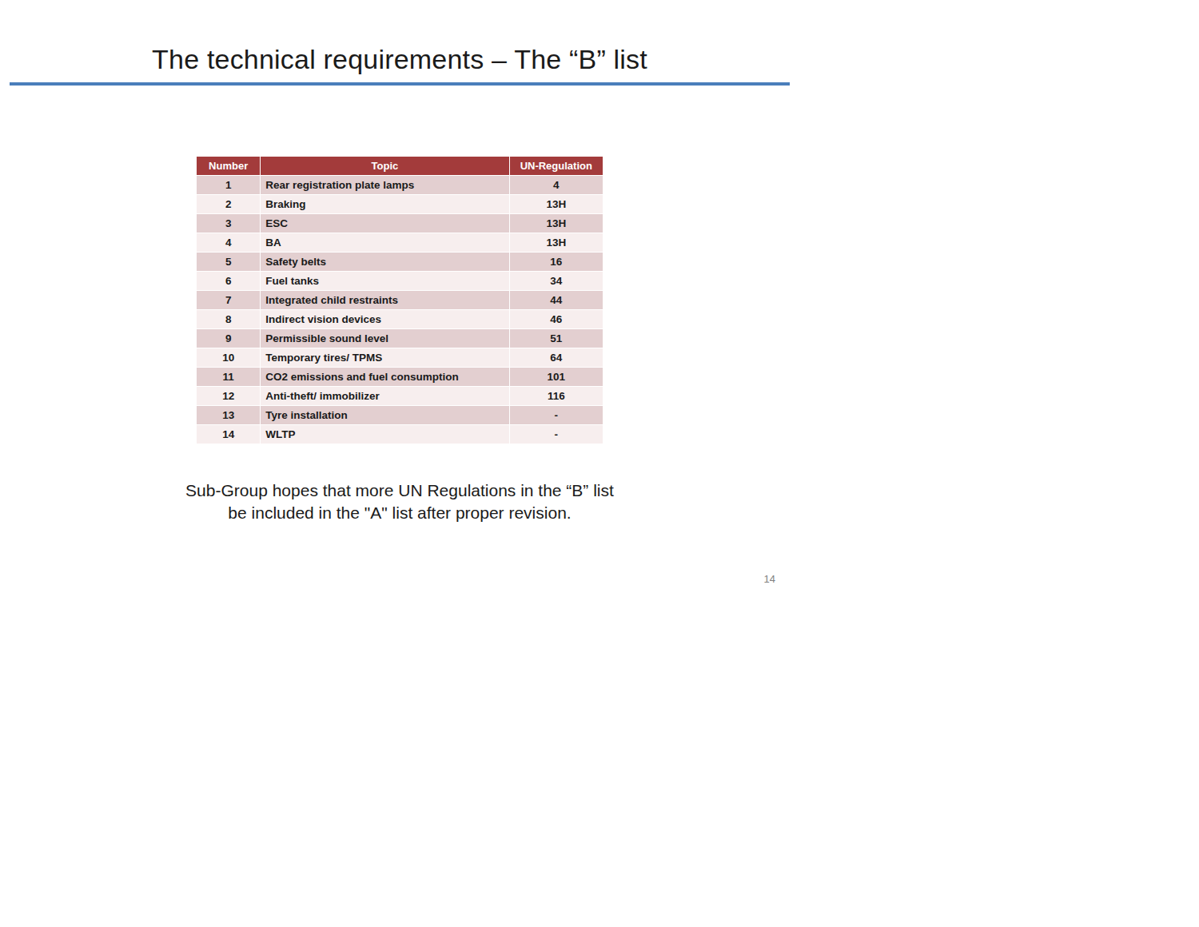The technical requirements – The “B” list
| Number | Topic | UN-Regulation |
| --- | --- | --- |
| 1 | Rear registration plate lamps | 4 |
| 2 | Braking | 13H |
| 3 | ESC | 13H |
| 4 | BA | 13H |
| 5 | Safety belts | 16 |
| 6 | Fuel tanks | 34 |
| 7 | Integrated child restraints | 44 |
| 8 | Indirect vision devices | 46 |
| 9 | Permissible sound level | 51 |
| 10 | Temporary tires/ TPMS | 64 |
| 11 | CO2 emissions and fuel consumption | 101 |
| 12 | Anti-theft/ immobilizer | 116 |
| 13 | Tyre installation | - |
| 14 | WLTP | - |
Sub-Group hopes that more UN Regulations in the “B” list
be included in the "A" list after proper revision.
14